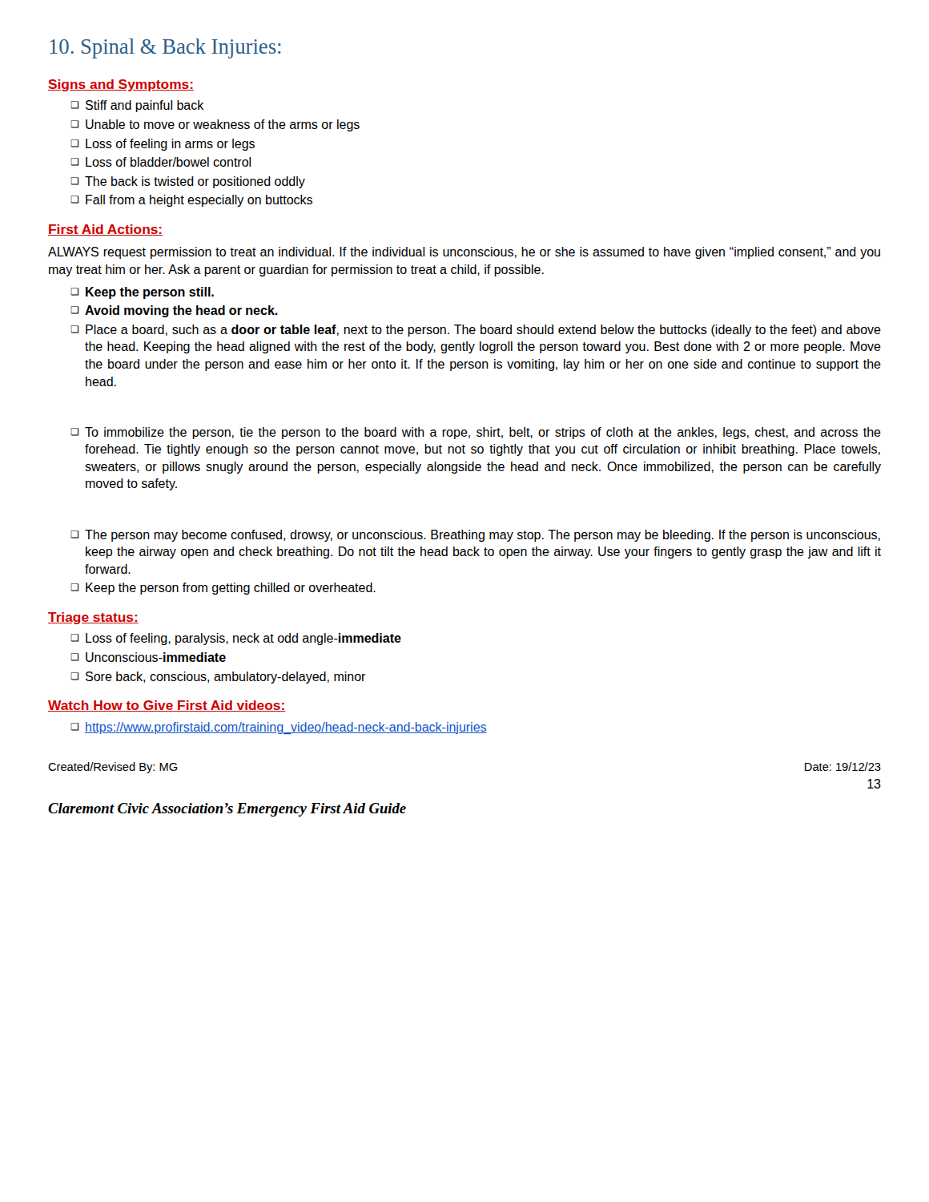10. Spinal & Back Injuries:
Signs and Symptoms:
Stiff and painful back
Unable to move or weakness of the arms or legs
Loss of feeling in arms or legs
Loss of bladder/bowel control
The back is twisted or positioned oddly
Fall from a height especially on buttocks
First Aid Actions:
ALWAYS request permission to treat an individual. If the individual is unconscious, he or she is assumed to have given “implied consent,” and you may treat him or her. Ask a parent or guardian for permission to treat a child, if possible.
Keep the person still.
Avoid moving the head or neck.
Place a board, such as a door or table leaf, next to the person. The board should extend below the buttocks (ideally to the feet) and above the head. Keeping the head aligned with the rest of the body, gently logroll the person toward you. Best done with 2 or more people. Move the board under the person and ease him or her onto it. If the person is vomiting, lay him or her on one side and continue to support the head.
To immobilize the person, tie the person to the board with a rope, shirt, belt, or strips of cloth at the ankles, legs, chest, and across the forehead. Tie tightly enough so the person cannot move, but not so tightly that you cut off circulation or inhibit breathing. Place towels, sweaters, or pillows snugly around the person, especially alongside the head and neck. Once immobilized, the person can be carefully moved to safety.
The person may become confused, drowsy, or unconscious. Breathing may stop. The person may be bleeding. If the person is unconscious, keep the airway open and check breathing. Do not tilt the head back to open the airway. Use your fingers to gently grasp the jaw and lift it forward.
Keep the person from getting chilled or overheated.
Triage status:
Loss of feeling, paralysis, neck at odd angle-immediate
Unconscious-immediate
Sore back, conscious, ambulatory-delayed, minor
Watch How to Give First Aid videos:
https://www.profirstaid.com/training_video/head-neck-and-back-injuries
Created/Revised By: MG Date: 19/12/23
13
Claremont Civic Association’s Emergency First Aid Guide